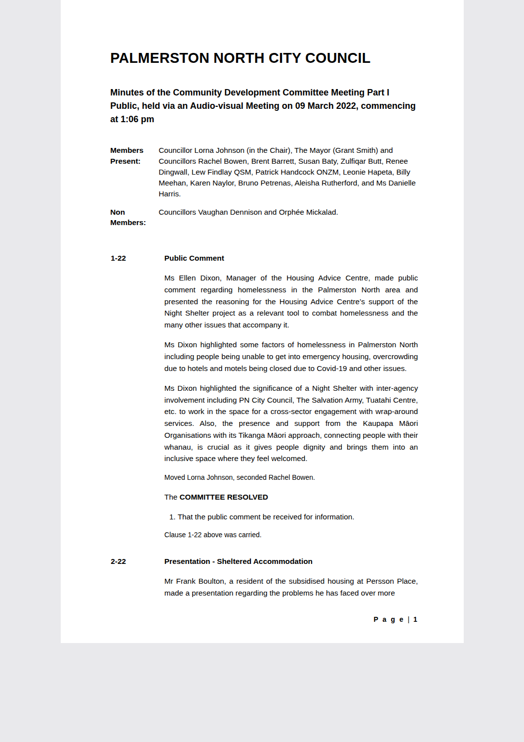PALMERSTON NORTH CITY COUNCIL
Minutes of the Community Development Committee Meeting Part I Public, held via an Audio-visual Meeting on 09 March 2022, commencing at 1:06 pm
| Members Present: | Councillor Lorna Johnson (in the Chair), The Mayor (Grant Smith) and Councillors Rachel Bowen, Brent Barrett, Susan Baty, Zulfiqar Butt, Renee Dingwall, Lew Findlay QSM, Patrick Handcock ONZM, Leonie Hapeta, Billy Meehan, Karen Naylor, Bruno Petrenas, Aleisha Rutherford, and Ms Danielle Harris. |
| Non Members: | Councillors Vaughan Dennison and Orphée Mickalad. |
| 1-22 | Public Comment Ms Ellen Dixon, Manager of the Housing Advice Centre, made public comment regarding homelessness in the Palmerston North area and presented the reasoning for the Housing Advice Centre’s support of the Night Shelter project as a relevant tool to combat homelessness and the many other issues that accompany it. Ms Dixon highlighted some factors of homelessness in Palmerston North including people being unable to get into emergency housing, overcrowding due to hotels and motels being closed due to Covid-19 and other issues. Ms Dixon highlighted the significance of a Night Shelter with inter-agency involvement including PN City Council, The Salvation Army, Tuatahi Centre, etc. to work in the space for a cross-sector engagement with wrap-around services. Also, the presence and support from the Kaupapa Māori Organisations with its Tikanga Māori approach, connecting people with their whanau, is crucial as it gives people dignity and brings them into an inclusive space where they feel welcomed. Moved Lorna Johnson, seconded Rachel Bowen. The COMMITTEE RESOLVED That the public comment be received for information. Clause 1-22 above was carried. |
| 2-22 | Presentation - Sheltered Accommodation Mr Frank Boulton, a resident of the subsidised housing at Persson Place, made a presentation regarding the problems he has faced over more |
P a g e | 1